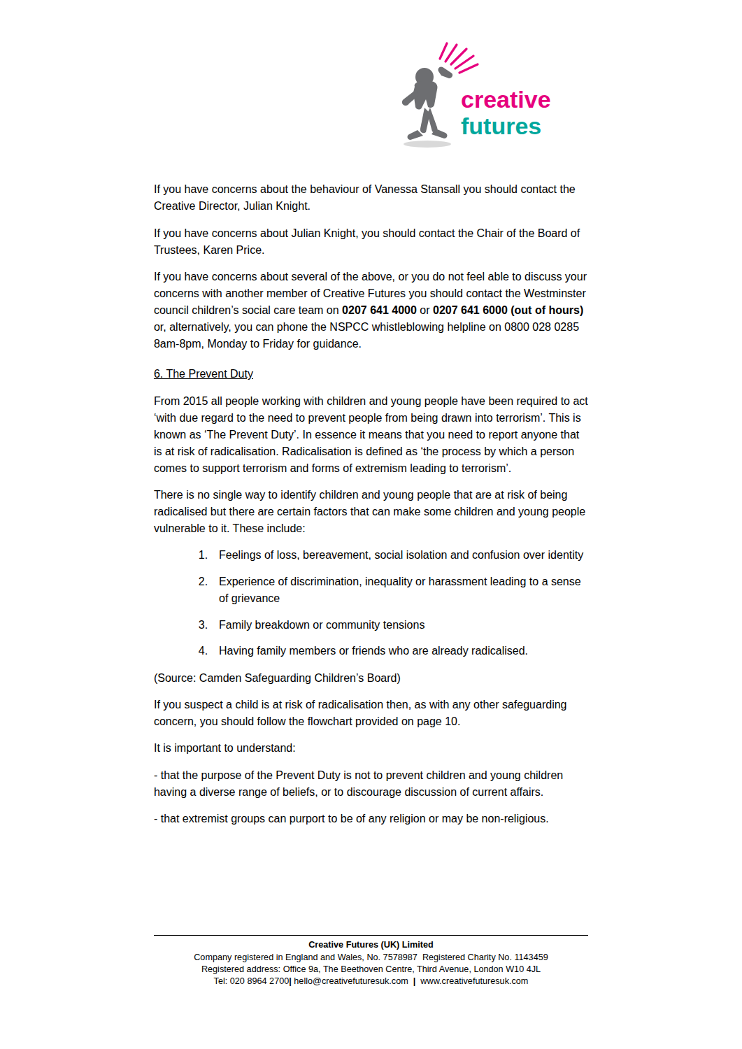creative futures
If you have concerns about the behaviour of Vanessa Stansall you should contact the Creative Director, Julian Knight.
If you have concerns about Julian Knight, you should contact the Chair of the Board of Trustees, Karen Price.
If you have concerns about several of the above, or you do not feel able to discuss your concerns with another member of Creative Futures you should contact the Westminster council children’s social care team on 0207 641 4000 or 0207 641 6000 (out of hours) or, alternatively, you can phone the NSPCC whistleblowing helpline on 0800 028 0285 8am-8pm, Monday to Friday for guidance.
6. The Prevent Duty
From 2015 all people working with children and young people have been required to act ‘with due regard to the need to prevent people from being drawn into terrorism’. This is known as ‘The Prevent Duty’. In essence it means that you need to report anyone that is at risk of radicalisation. Radicalisation is defined as ‘the process by which a person comes to support terrorism and forms of extremism leading to terrorism’.
There is no single way to identify children and young people that are at risk of being radicalised but there are certain factors that can make some children and young people vulnerable to it. These include:
Feelings of loss, bereavement, social isolation and confusion over identity
Experience of discrimination, inequality or harassment leading to a sense of grievance
Family breakdown or community tensions
Having family members or friends who are already radicalised.
(Source: Camden Safeguarding Children’s Board)
If you suspect a child is at risk of radicalisation then, as with any other safeguarding concern, you should follow the flowchart provided on page 10.
It is important to understand:
- that the purpose of the Prevent Duty is not to prevent children and young children having a diverse range of beliefs, or to discourage discussion of current affairs.
- that extremist groups can purport to be of any religion or may be non-religious.
Creative Futures (UK) Limited
Company registered in England and Wales, No. 7578987 Registered Charity No. 1143459
Registered address: Office 9a, The Beethoven Centre, Third Avenue, London W10 4JL
Tel: 020 8964 2700| hello@creativefuturesuk.com | www.creativefuturesuk.com